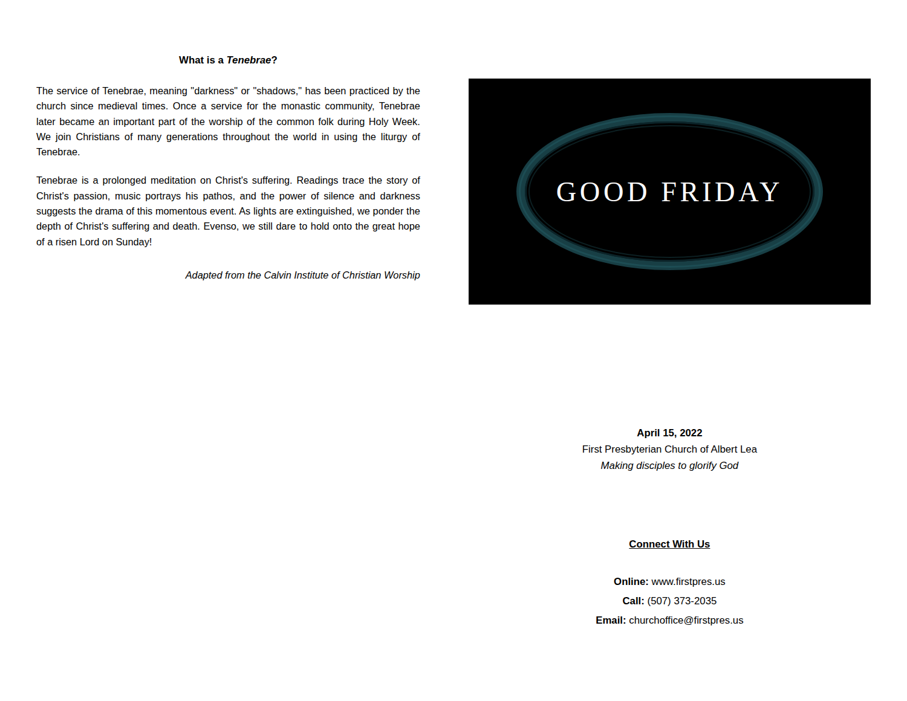What is a Tenebrae?
The service of Tenebrae, meaning "darkness" or "shadows," has been practiced by the church since medieval times. Once a service for the monastic community, Tenebrae later became an important part of the worship of the common folk during Holy Week. We join Christians of many generations throughout the world in using the liturgy of Tenebrae.
Tenebrae is a prolonged meditation on Christ's suffering. Readings trace the story of Christ's passion, music portrays his pathos, and the power of silence and darkness suggests the drama of this momentous event. As lights are extinguished, we ponder the depth of Christ's suffering and death. Evenso, we still dare to hold onto the great hope of a risen Lord on Sunday!
Adapted from the Calvin Institute of Christian Worship
Good Friday
April 15, 2022
First Presbyterian Church of Albert Lea
Making disciples to glorify God
Connect With Us
Online: www.firstpres.us
Call: (507) 373-2035
Email: churchoffice@firstpres.us